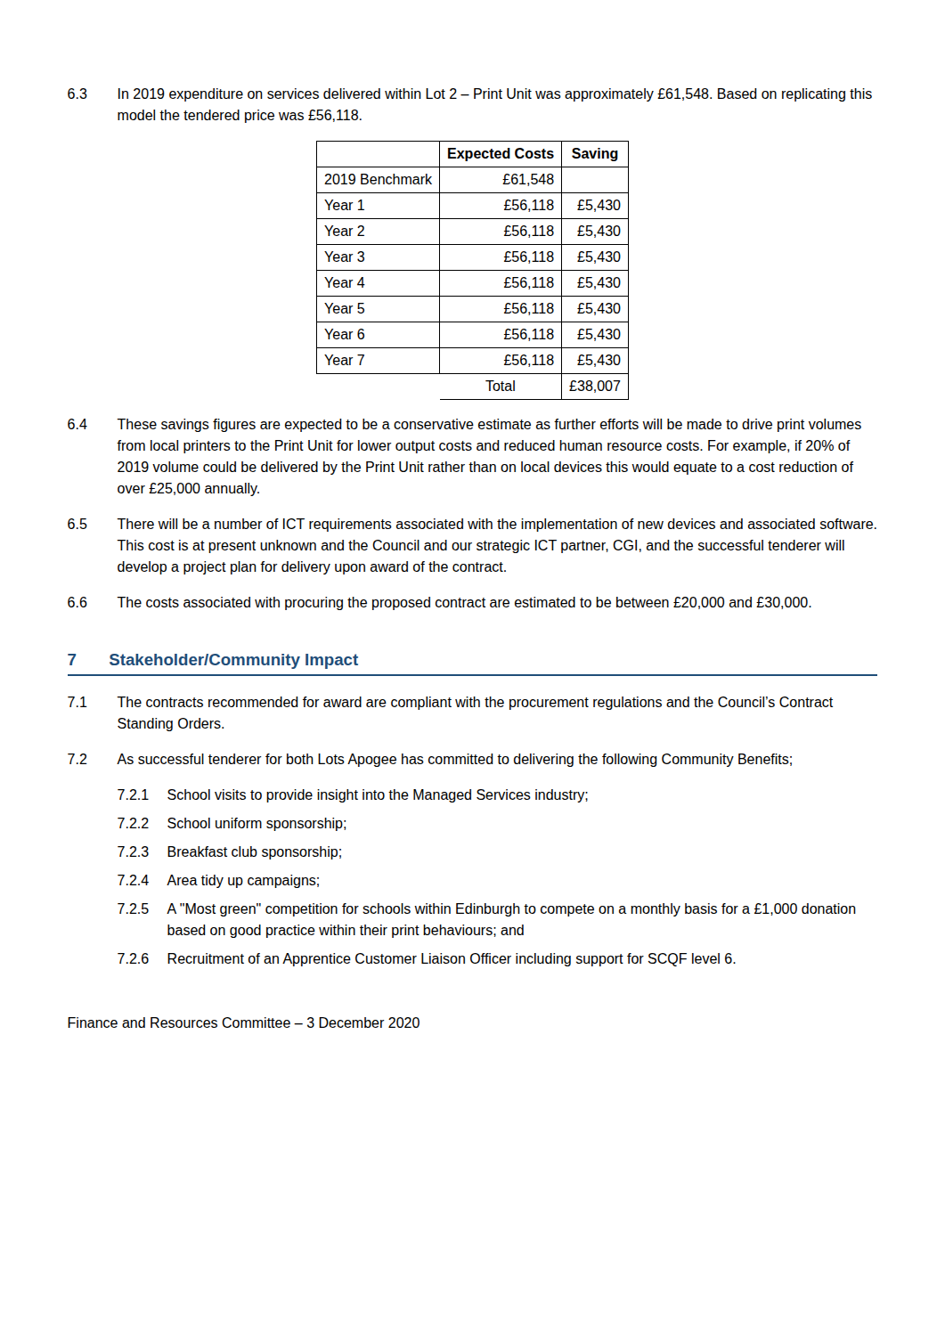6.3
In 2019 expenditure on services delivered within Lot 2 – Print Unit was approximately £61,548. Based on replicating this model the tendered price was £56,118.
| | Expected Costs | Saving |
| --- | --- | --- |
| 2019 Benchmark | £61,548 | |
| Year 1 | £56,118 | £5,430 |
| Year 2 | £56,118 | £5,430 |
| Year 3 | £56,118 | £5,430 |
| Year 4 | £56,118 | £5,430 |
| Year 5 | £56,118 | £5,430 |
| Year 6 | £56,118 | £5,430 |
| Year 7 | £56,118 | £5,430 |
| | Total | £38,007 |
6.4
These savings figures are expected to be a conservative estimate as further efforts will be made to drive print volumes from local printers to the Print Unit for lower output costs and reduced human resource costs. For example, if 20% of 2019 volume could be delivered by the Print Unit rather than on local devices this would equate to a cost reduction of over £25,000 annually.
6.5
There will be a number of ICT requirements associated with the implementation of new devices and associated software. This cost is at present unknown and the Council and our strategic ICT partner, CGI, and the successful tenderer will develop a project plan for delivery upon award of the contract.
6.6
The costs associated with procuring the proposed contract are estimated to be between £20,000 and £30,000.
7 Stakeholder/Community Impact
7.1
The contracts recommended for award are compliant with the procurement regulations and the Council’s Contract Standing Orders.
7.2
As successful tenderer for both Lots Apogee has committed to delivering the following Community Benefits;
7.2.1
School visits to provide insight into the Managed Services industry;
7.2.2
School uniform sponsorship;
7.2.3
Breakfast club sponsorship;
7.2.4
Area tidy up campaigns;
7.2.5
A "Most green" competition for schools within Edinburgh to compete on a monthly basis for a £1,000 donation based on good practice within their print behaviours; and
7.2.6
Recruitment of an Apprentice Customer Liaison Officer including support for SCQF level 6.
Finance and Resources Committee – 3 December 2020